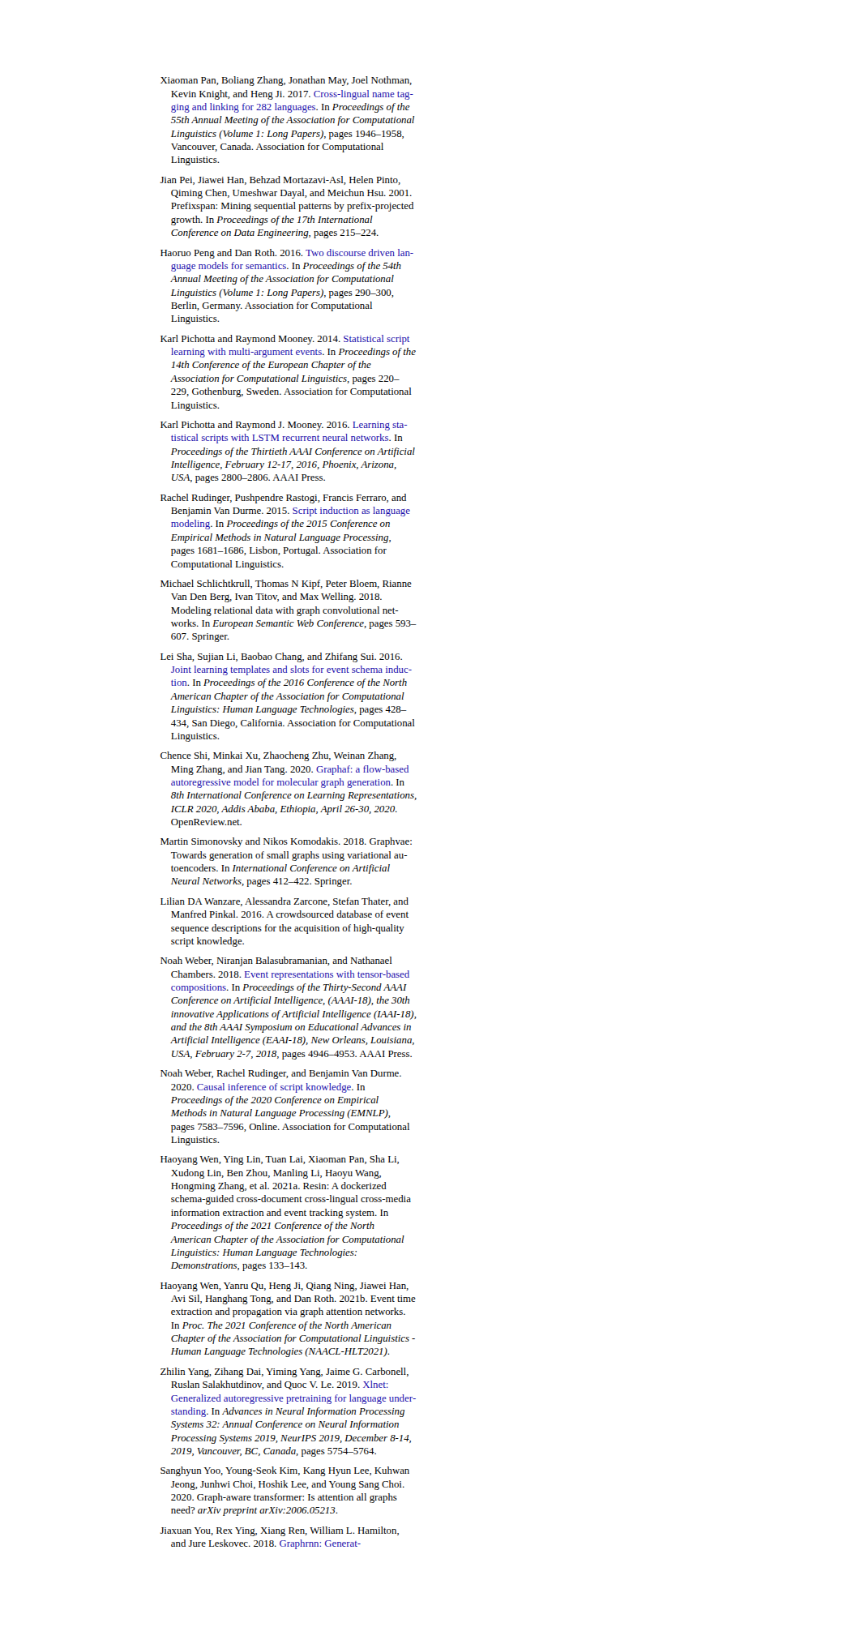Xiaoman Pan, Boliang Zhang, Jonathan May, Joel Nothman, Kevin Knight, and Heng Ji. 2017. Cross-lingual name tagging and linking for 282 languages. In Proceedings of the 55th Annual Meeting of the Association for Computational Linguistics (Volume 1: Long Papers), pages 1946–1958, Vancouver, Canada. Association for Computational Linguistics.
Jian Pei, Jiawei Han, Behzad Mortazavi-Asl, Helen Pinto, Qiming Chen, Umeshwar Dayal, and Meichun Hsu. 2001. Prefixspan: Mining sequential patterns by prefix-projected growth. In Proceedings of the 17th International Conference on Data Engineering, pages 215–224.
Haoruo Peng and Dan Roth. 2016. Two discourse driven language models for semantics. In Proceedings of the 54th Annual Meeting of the Association for Computational Linguistics (Volume 1: Long Papers), pages 290–300, Berlin, Germany. Association for Computational Linguistics.
Karl Pichotta and Raymond Mooney. 2014. Statistical script learning with multi-argument events. In Proceedings of the 14th Conference of the European Chapter of the Association for Computational Linguistics, pages 220–229, Gothenburg, Sweden. Association for Computational Linguistics.
Karl Pichotta and Raymond J. Mooney. 2016. Learning statistical scripts with LSTM recurrent neural networks. In Proceedings of the Thirtieth AAAI Conference on Artificial Intelligence, February 12-17, 2016, Phoenix, Arizona, USA, pages 2800–2806. AAAI Press.
Rachel Rudinger, Pushpendre Rastogi, Francis Ferraro, and Benjamin Van Durme. 2015. Script induction as language modeling. In Proceedings of the 2015 Conference on Empirical Methods in Natural Language Processing, pages 1681–1686, Lisbon, Portugal. Association for Computational Linguistics.
Michael Schlichtkrull, Thomas N Kipf, Peter Bloem, Rianne Van Den Berg, Ivan Titov, and Max Welling. 2018. Modeling relational data with graph convolutional networks. In European Semantic Web Conference, pages 593–607. Springer.
Lei Sha, Sujian Li, Baobao Chang, and Zhifang Sui. 2016. Joint learning templates and slots for event schema induction. In Proceedings of the 2016 Conference of the North American Chapter of the Association for Computational Linguistics: Human Language Technologies, pages 428–434, San Diego, California. Association for Computational Linguistics.
Chence Shi, Minkai Xu, Zhaocheng Zhu, Weinan Zhang, Ming Zhang, and Jian Tang. 2020. Graphaf: a flow-based autoregressive model for molecular graph generation. In 8th International Conference on Learning Representations, ICLR 2020, Addis Ababa, Ethiopia, April 26-30, 2020. OpenReview.net.
Martin Simonovsky and Nikos Komodakis. 2018. Graphvae: Towards generation of small graphs using variational autoencoders. In International Conference on Artificial Neural Networks, pages 412–422. Springer.
Lilian DA Wanzare, Alessandra Zarcone, Stefan Thater, and Manfred Pinkal. 2016. A crowdsourced database of event sequence descriptions for the acquisition of high-quality script knowledge.
Noah Weber, Niranjan Balasubramanian, and Nathanael Chambers. 2018. Event representations with tensor-based compositions. In Proceedings of the Thirty-Second AAAI Conference on Artificial Intelligence, (AAAI-18), the 30th innovative Applications of Artificial Intelligence (IAAI-18), and the 8th AAAI Symposium on Educational Advances in Artificial Intelligence (EAAI-18), New Orleans, Louisiana, USA, February 2-7, 2018, pages 4946–4953. AAAI Press.
Noah Weber, Rachel Rudinger, and Benjamin Van Durme. 2020. Causal inference of script knowledge. In Proceedings of the 2020 Conference on Empirical Methods in Natural Language Processing (EMNLP), pages 7583–7596, Online. Association for Computational Linguistics.
Haoyang Wen, Ying Lin, Tuan Lai, Xiaoman Pan, Sha Li, Xudong Lin, Ben Zhou, Manling Li, Haoyu Wang, Hongming Zhang, et al. 2021a. Resin: A dockerized schema-guided cross-document cross-lingual cross-media information extraction and event tracking system. In Proceedings of the 2021 Conference of the North American Chapter of the Association for Computational Linguistics: Human Language Technologies: Demonstrations, pages 133–143.
Haoyang Wen, Yanru Qu, Heng Ji, Qiang Ning, Jiawei Han, Avi Sil, Hanghang Tong, and Dan Roth. 2021b. Event time extraction and propagation via graph attention networks. In Proc. The 2021 Conference of the North American Chapter of the Association for Computational Linguistics - Human Language Technologies (NAACL-HLT2021).
Zhilin Yang, Zihang Dai, Yiming Yang, Jaime G. Carbonell, Ruslan Salakhutdinov, and Quoc V. Le. 2019. Xlnet: Generalized autoregressive pretraining for language understanding. In Advances in Neural Information Processing Systems 32: Annual Conference on Neural Information Processing Systems 2019, NeurIPS 2019, December 8-14, 2019, Vancouver, BC, Canada, pages 5754–5764.
Sanghyun Yoo, Young-Seok Kim, Kang Hyun Lee, Kuhwan Jeong, Junhwi Choi, Hoshik Lee, and Young Sang Choi. 2020. Graph-aware transformer: Is attention all graphs need? arXiv preprint arXiv:2006.05213.
Jiaxuan You, Rex Ying, Xiang Ren, William L. Hamilton, and Jure Leskovec. 2018. Graphrnn: Generat-